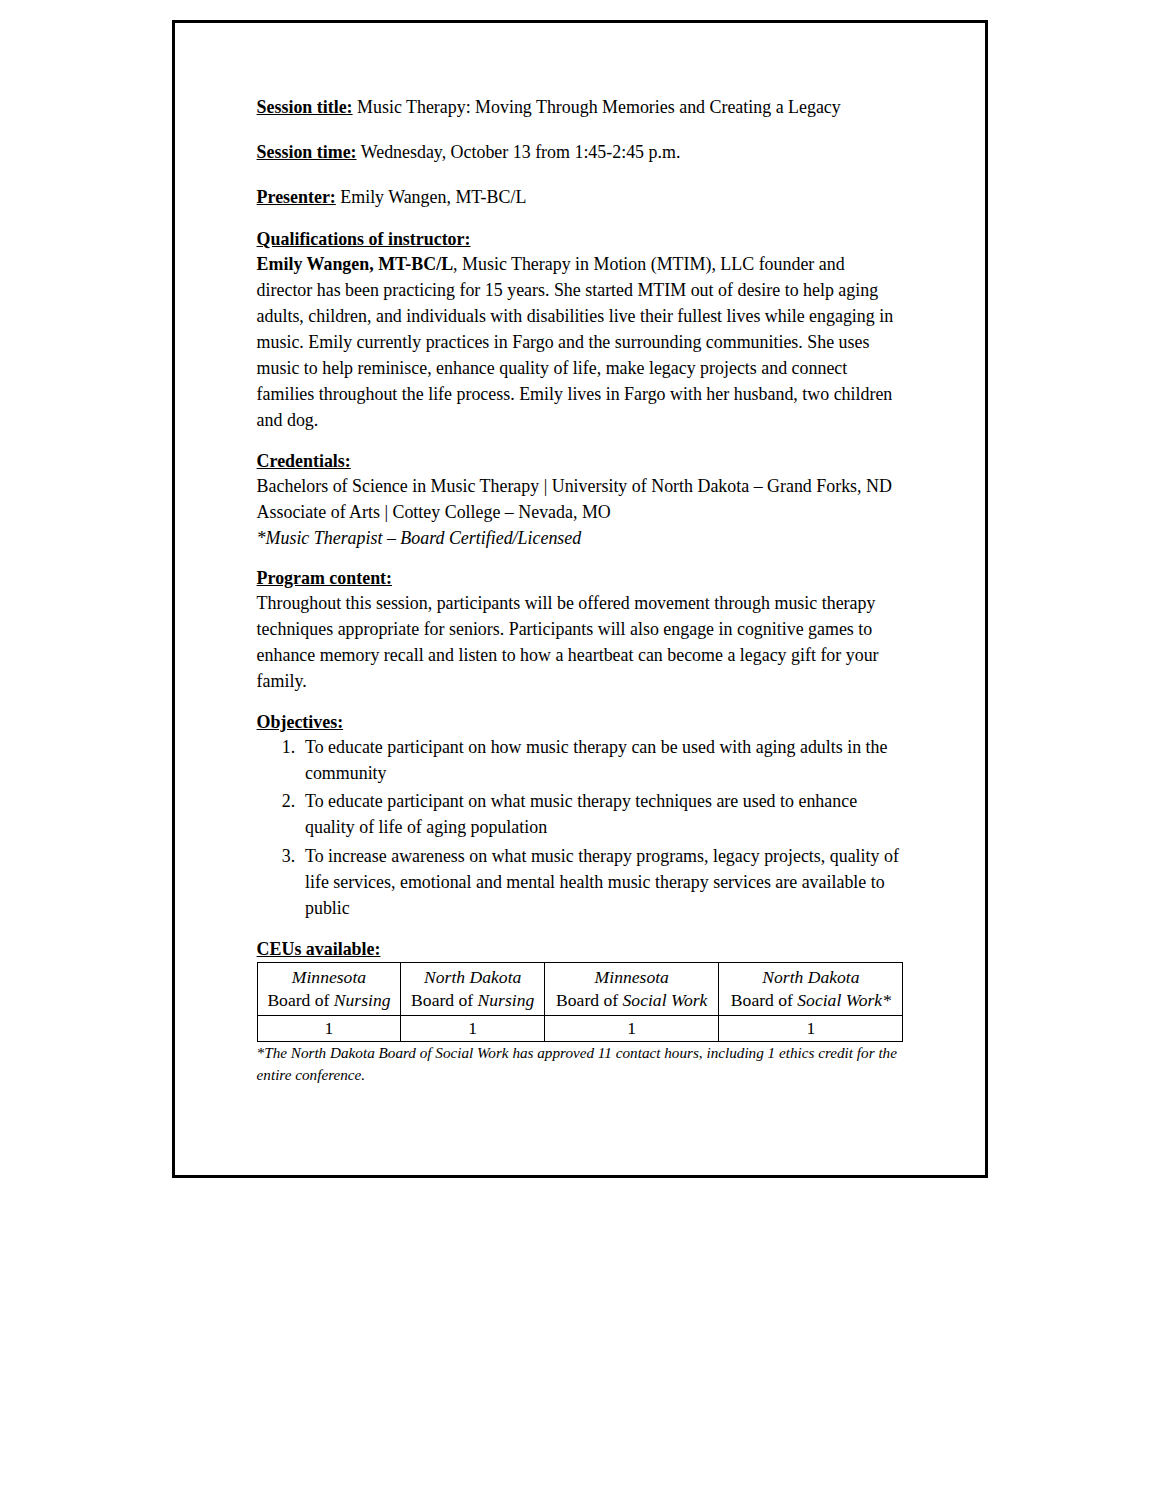Session title: Music Therapy: Moving Through Memories and Creating a Legacy
Session time: Wednesday, October 13 from 1:45-2:45 p.m.
Presenter: Emily Wangen, MT-BC/L
Qualifications of instructor:
Emily Wangen, MT-BC/L, Music Therapy in Motion (MTIM), LLC founder and director has been practicing for 15 years. She started MTIM out of desire to help aging adults, children, and individuals with disabilities live their fullest lives while engaging in music. Emily currently practices in Fargo and the surrounding communities. She uses music to help reminisce, enhance quality of life, make legacy projects and connect families throughout the life process. Emily lives in Fargo with her husband, two children and dog.
Credentials:
Bachelors of Science in Music Therapy | University of North Dakota – Grand Forks, ND
Associate of Arts | Cottey College – Nevada, MO
*Music Therapist – Board Certified/Licensed
Program content:
Throughout this session, participants will be offered movement through music therapy techniques appropriate for seniors. Participants will also engage in cognitive games to enhance memory recall and listen to how a heartbeat can become a legacy gift for your family.
Objectives:
To educate participant on how music therapy can be used with aging adults in the community
To educate participant on what music therapy techniques are used to enhance quality of life of aging population
To increase awareness on what music therapy programs, legacy projects, quality of life services, emotional and mental health music therapy services are available to public
CEUs available:
| Minnesota Board of Nursing | North Dakota Board of Nursing | Minnesota Board of Social Work | North Dakota Board of Social Work* |
| 1 | 1 | 1 | 1 |
*The North Dakota Board of Social Work has approved 11 contact hours, including 1 ethics credit for the entire conference.